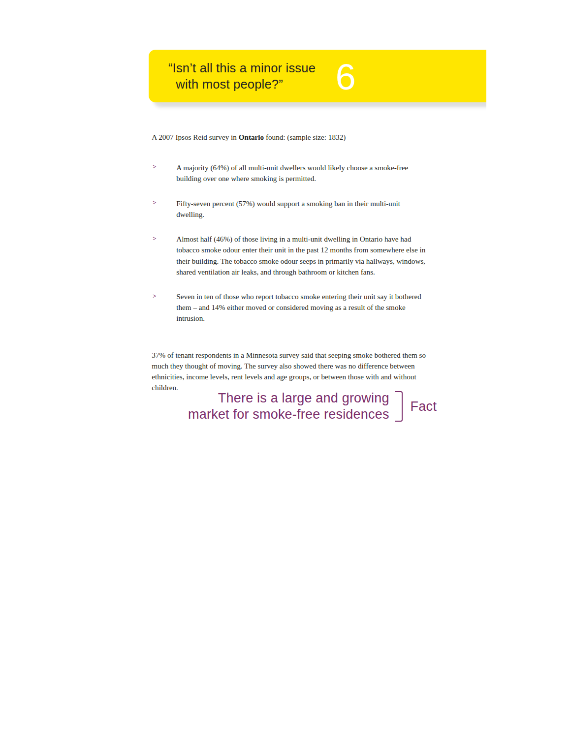“Isn’t all this a minor issuewith most people?”
6
A 2007 Ipsos Reid survey in Ontario found: (sample size: 1832)
A majority (64%) of all multi-unit dwellers would likely choose a smoke-free building over one where smoking is permitted.
Fifty-seven percent (57%) would support a smoking ban in their multi-unit dwelling.
Almost half (46%) of those living in a multi-unit dwelling in Ontario have had tobacco smoke odour enter their unit in the past 12 months from somewhere else in their building. The tobacco smoke odour seeps in primarily via hallways, windows, shared ventilation air leaks, and through bathroom or kitchen fans.
Seven in ten of those who report tobacco smoke entering their unit say it bothered them – and 14% either moved or considered moving as a result of the smoke intrusion.
37% of tenant respondents in a Minnesota survey said that seeping smoke bothered them so much they thought of moving. The survey also showed there was no difference between ethnicities, income levels, rent levels and age groups, or between those with and without children.
There is a large and growing
market for smoke-free residences
Fact